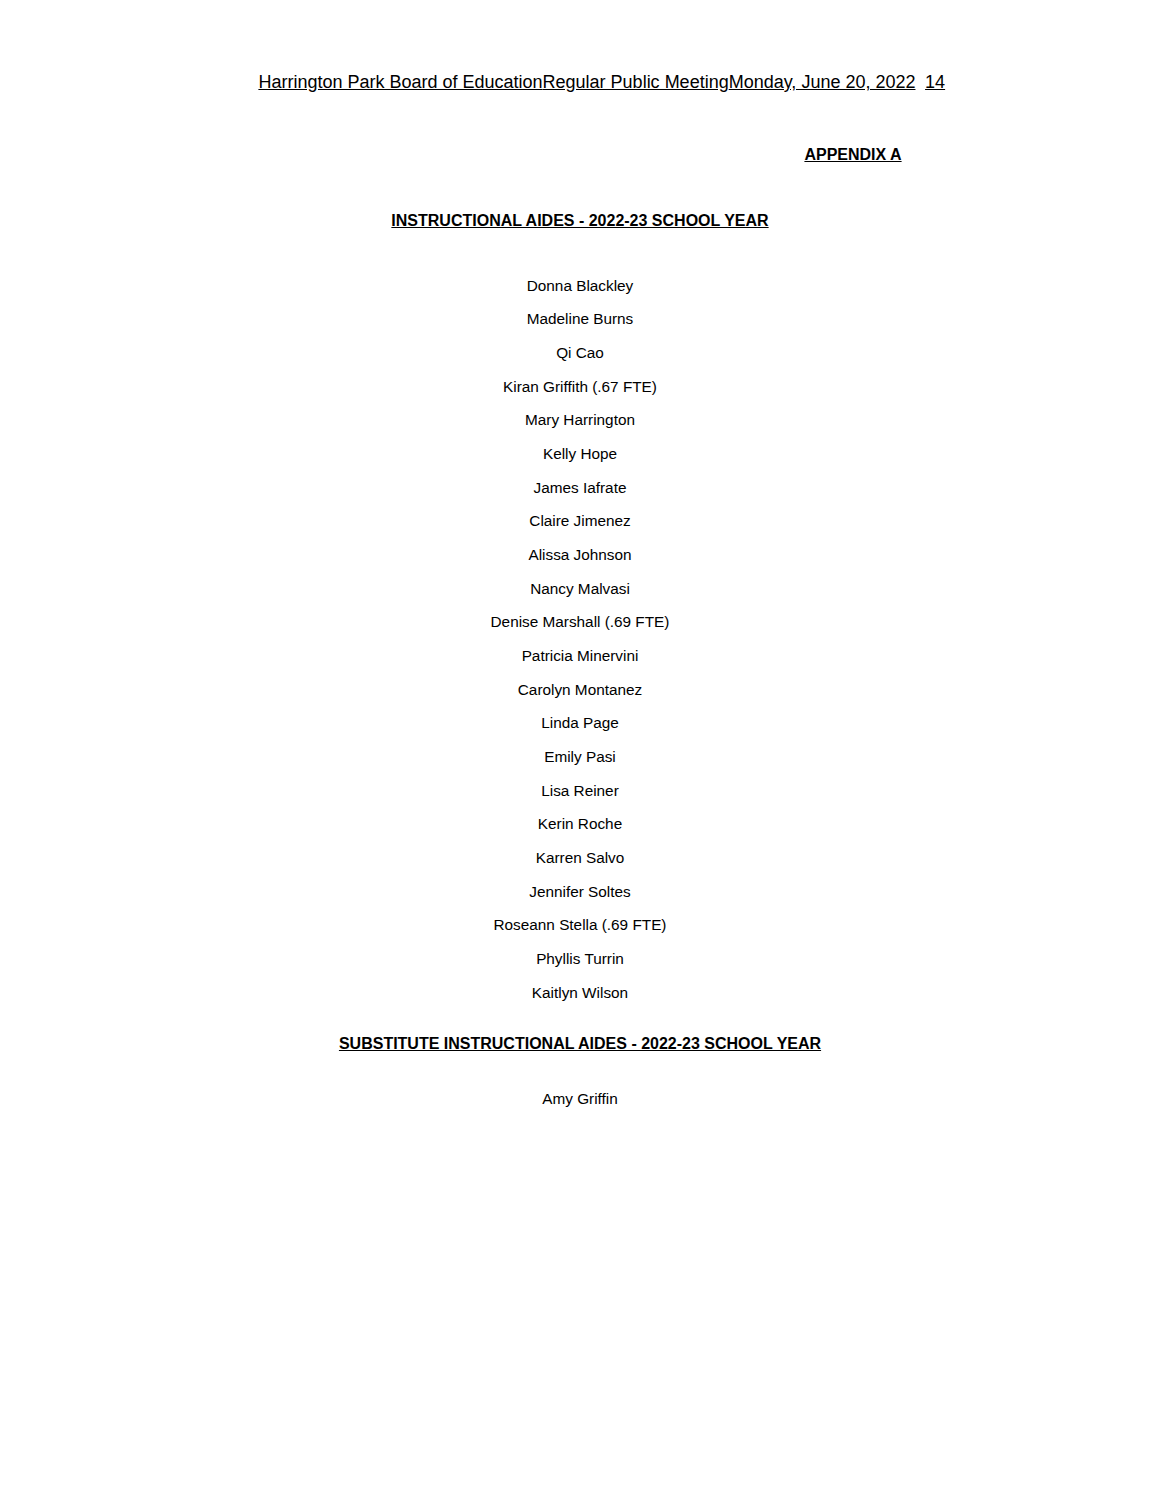Harrington Park Board of Education Regular Public Meeting Monday, June 20, 2022 14
APPENDIX A
INSTRUCTIONAL AIDES - 2022-23 SCHOOL YEAR
Donna Blackley
Madeline Burns
Qi Cao
Kiran Griffith (.67 FTE)
Mary Harrington
Kelly Hope
James Iafrate
Claire Jimenez
Alissa Johnson
Nancy Malvasi
Denise Marshall (.69 FTE)
Patricia Minervini
Carolyn Montanez
Linda Page
Emily Pasi
Lisa Reiner
Kerin Roche
Karren Salvo
Jennifer Soltes
Roseann Stella (.69 FTE)
Phyllis Turrin
Kaitlyn Wilson
SUBSTITUTE INSTRUCTIONAL AIDES - 2022-23 SCHOOL YEAR
Amy Griffin